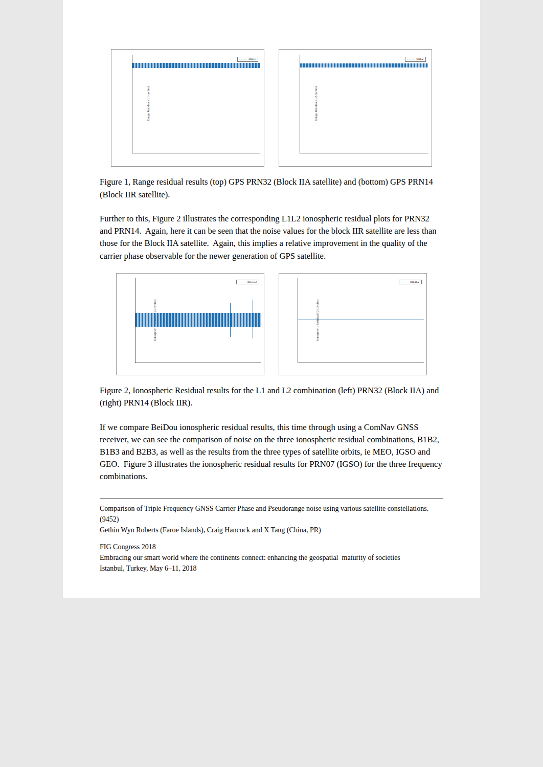Range Residual (L1 cycles) 0.05 0 -0.05 -0.1 -0.15 -0.2 -0.25 -0.3 -0.35 -0.4 0 15817.2 31634.5 47451.8 63269 Epochs
RRL1
Range Residual (L2 cycles) 0.05 0 -0.05 -0.1 -0.15 -0.2 -0.25 -0.3 -0.35 -0.4 0 15817.2 31634.5 47451.8 63269 Epochs
RRL2
Figure 1, Range residual results (top) GPS PRN32 (Block IIA satellite) and (bottom) GPS PRN14 (Block IIR satellite).
Further to this, Figure 2 illustrates the corresponding L1L2 ionospheric residual plots for PRN32 and PRN14. Again, here it can be seen that the noise values for the block IIR satellite are less than those for the Block IIA satellite. Again, this implies a relative improvement in the quality of the carrier phase observable for the newer generation of GPS satellite.
Ionospheric Residual (L1 cycles) 0.2 0.15 0.1 0.05 0 -0.05 -0.1 -0.15 -0.2 0 6851.75 13703.5 20555.2 27407 Epochs
IRL1L2
Ionospheric Residual (L1 cycles) 0.2 0.15 0.1 0.05 0 -0.05 -0.1 -0.15 -0.2 0 15817.2 31634.5 47451.8 63269 Epochs
IRL1L2
Figure 2, Ionospheric Residual results for the L1 and L2 combination (left) PRN32 (Block IIA) and (right) PRN14 (Block IIR).
If we compare BeiDou ionospheric residual results, this time through using a ComNav GNSS receiver, we can see the comparison of noise on the three ionospheric residual combinations, B1B2, B1B3 and B2B3, as well as the results from the three types of satellite orbits, ie MEO, IGSO and GEO. Figure 3 illustrates the ionospheric residual results for PRN07 (IGSO) for the three frequency combinations.
Comparison of Triple Frequency GNSS Carrier Phase and Pseudorange noise using various satellite constellations. (9452)
Gethin Wyn Roberts (Faroe Islands), Craig Hancock and X Tang (China, PR)
FIG Congress 2018
Embracing our smart world where the continents connect: enhancing the geospatial maturity of societies
Istanbul, Turkey, May 6–11, 2018